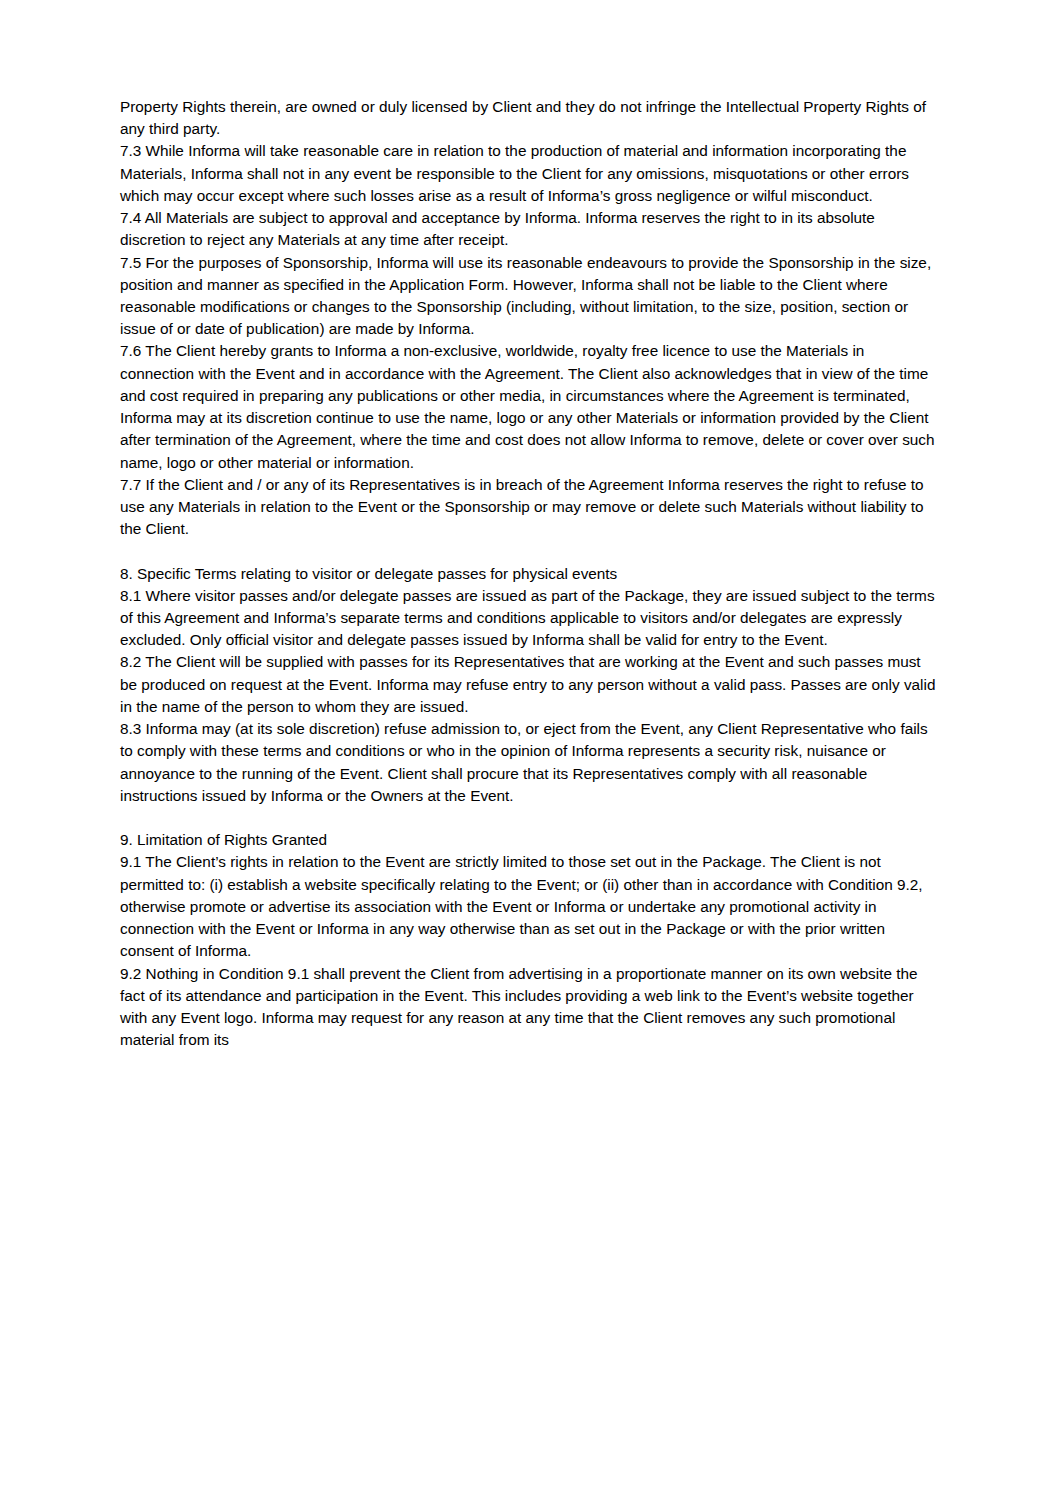Property Rights therein, are owned or duly licensed by Client and they do not infringe the Intellectual Property Rights of any third party.
7.3 While Informa will take reasonable care in relation to the production of material and information incorporating the Materials, Informa shall not in any event be responsible to the Client for any omissions, misquotations or other errors which may occur except where such losses arise as a result of Informa’s gross negligence or wilful misconduct.
7.4 All Materials are subject to approval and acceptance by Informa. Informa reserves the right to in its absolute discretion to reject any Materials at any time after receipt.
7.5 For the purposes of Sponsorship, Informa will use its reasonable endeavours to provide the Sponsorship in the size, position and manner as specified in the Application Form. However, Informa shall not be liable to the Client where reasonable modifications or changes to the Sponsorship (including, without limitation, to the size, position, section or issue of or date of publication) are made by Informa.
7.6 The Client hereby grants to Informa a non-exclusive, worldwide, royalty free licence to use the Materials in connection with the Event and in accordance with the Agreement. The Client also acknowledges that in view of the time and cost required in preparing any publications or other media, in circumstances where the Agreement is terminated, Informa may at its discretion continue to use the name, logo or any other Materials or information provided by the Client after termination of the Agreement, where the time and cost does not allow Informa to remove, delete or cover over such name, logo or other material or information.
7.7 If the Client and / or any of its Representatives is in breach of the Agreement Informa reserves the right to refuse to use any Materials in relation to the Event or the Sponsorship or may remove or delete such Materials without liability to the Client.
8. Specific Terms relating to visitor or delegate passes for physical events
8.1 Where visitor passes and/or delegate passes are issued as part of the Package, they are issued subject to the terms of this Agreement and Informa’s separate terms and conditions applicable to visitors and/or delegates are expressly excluded. Only official visitor and delegate passes issued by Informa shall be valid for entry to the Event.
8.2 The Client will be supplied with passes for its Representatives that are working at the Event and such passes must be produced on request at the Event. Informa may refuse entry to any person without a valid pass. Passes are only valid in the name of the person to whom they are issued.
8.3 Informa may (at its sole discretion) refuse admission to, or eject from the Event, any Client Representative who fails to comply with these terms and conditions or who in the opinion of Informa represents a security risk, nuisance or annoyance to the running of the Event. Client shall procure that its Representatives comply with all reasonable instructions issued by Informa or the Owners at the Event.
9. Limitation of Rights Granted
9.1 The Client’s rights in relation to the Event are strictly limited to those set out in the Package. The Client is not permitted to: (i) establish a website specifically relating to the Event; or (ii) other than in accordance with Condition 9.2, otherwise promote or advertise its association with the Event or Informa or undertake any promotional activity in connection with the Event or Informa in any way otherwise than as set out in the Package or with the prior written consent of Informa.
9.2 Nothing in Condition 9.1 shall prevent the Client from advertising in a proportionate manner on its own website the fact of its attendance and participation in the Event. This includes providing a web link to the Event’s website together with any Event logo. Informa may request for any reason at any time that the Client removes any such promotional material from its